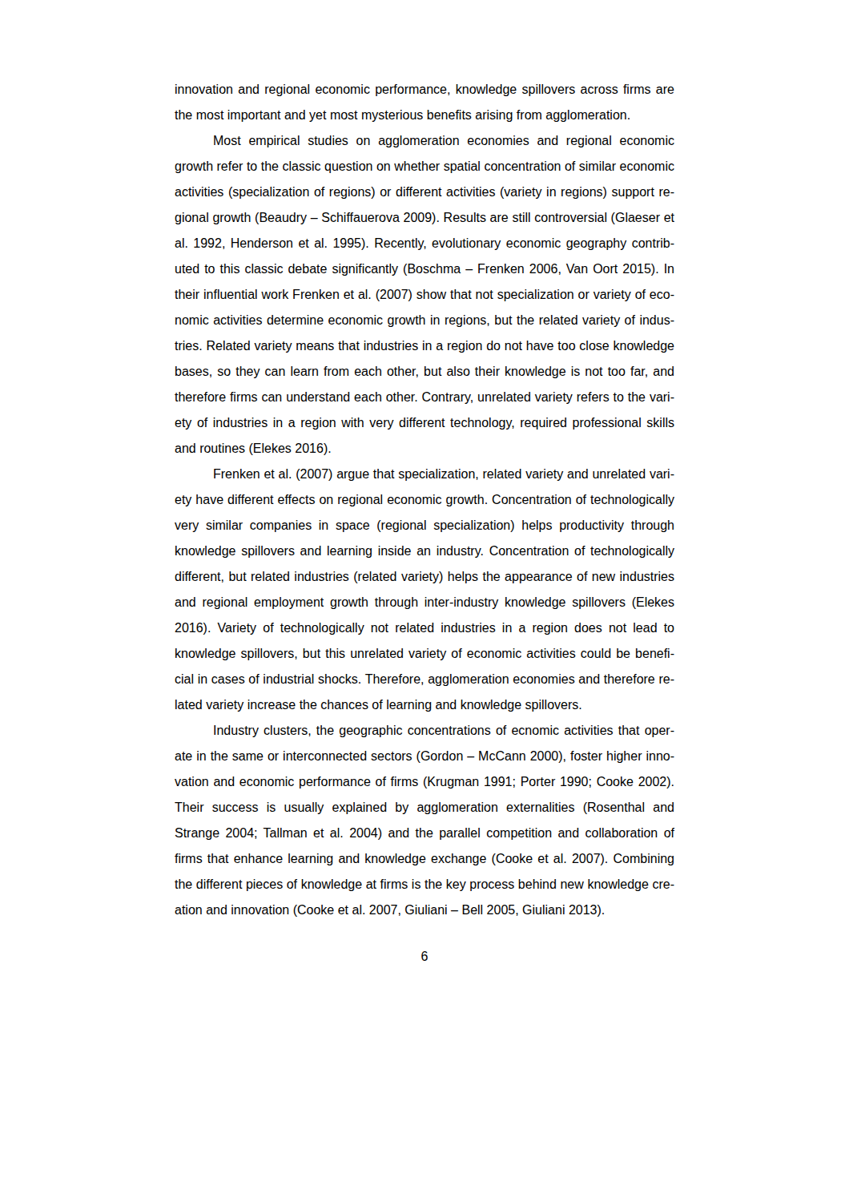innovation and regional economic performance, knowledge spillovers across firms are the most important and yet most mysterious benefits arising from agglomeration.
Most empirical studies on agglomeration economies and regional economic growth refer to the classic question on whether spatial concentration of similar economic activities (specialization of regions) or different activities (variety in regions) support regional growth (Beaudry – Schiffauerova 2009). Results are still controversial (Glaeser et al. 1992, Henderson et al. 1995). Recently, evolutionary economic geography contributed to this classic debate significantly (Boschma – Frenken 2006, Van Oort 2015). In their influential work Frenken et al. (2007) show that not specialization or variety of economic activities determine economic growth in regions, but the related variety of industries. Related variety means that industries in a region do not have too close knowledge bases, so they can learn from each other, but also their knowledge is not too far, and therefore firms can understand each other. Contrary, unrelated variety refers to the variety of industries in a region with very different technology, required professional skills and routines (Elekes 2016).
Frenken et al. (2007) argue that specialization, related variety and unrelated variety have different effects on regional economic growth. Concentration of technologically very similar companies in space (regional specialization) helps productivity through knowledge spillovers and learning inside an industry. Concentration of technologically different, but related industries (related variety) helps the appearance of new industries and regional employment growth through inter-industry knowledge spillovers (Elekes 2016). Variety of technologically not related industries in a region does not lead to knowledge spillovers, but this unrelated variety of economic activities could be beneficial in cases of industrial shocks. Therefore, agglomeration economies and therefore related variety increase the chances of learning and knowledge spillovers.
Industry clusters, the geographic concentrations of ecnomic activities that operate in the same or interconnected sectors (Gordon – McCann 2000), foster higher innovation and economic performance of firms (Krugman 1991; Porter 1990; Cooke 2002). Their success is usually explained by agglomeration externalities (Rosenthal and Strange 2004; Tallman et al. 2004) and the parallel competition and collaboration of firms that enhance learning and knowledge exchange (Cooke et al. 2007). Combining the different pieces of knowledge at firms is the key process behind new knowledge creation and innovation (Cooke et al. 2007, Giuliani – Bell 2005, Giuliani 2013).
6